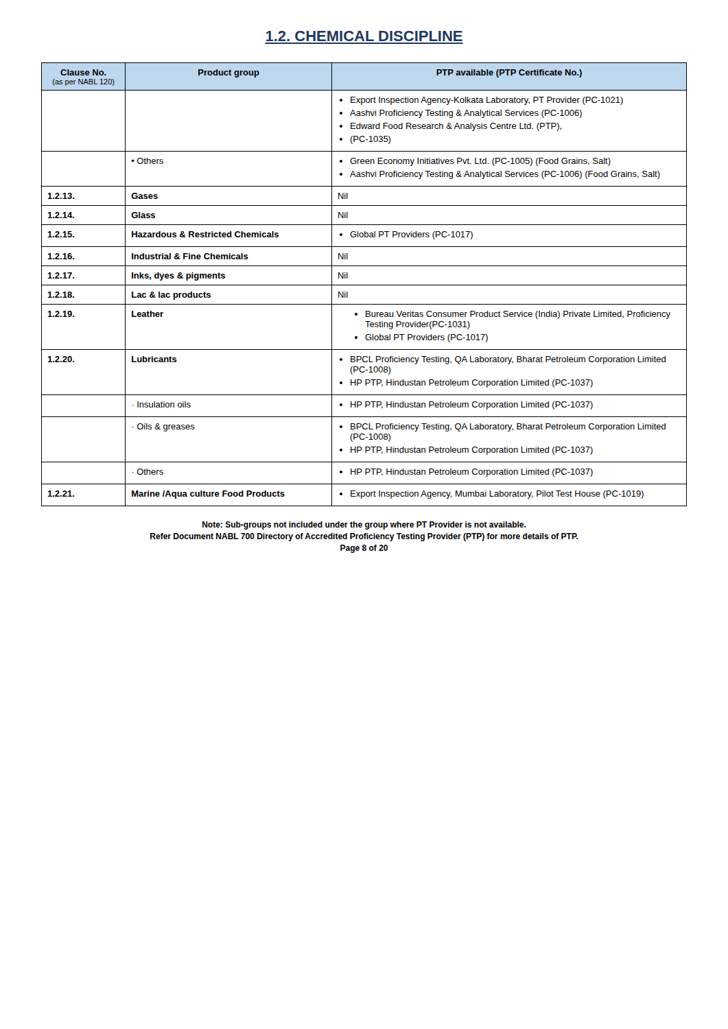1.2. CHEMICAL DISCIPLINE
| Clause No. (as per NABL 120) | Product group | PTP available (PTP Certificate No.) |
| --- | --- | --- |
| | | Export Inspection Agency-Kolkata Laboratory, PT Provider (PC-1021) Aashvi Proficiency Testing & Analytical Services (PC-1006) Edward Food Research & Analysis Centre Ltd. (PTP), (PC-1035) |
| | • Others | Green Economy Initiatives Pvt. Ltd. (PC-1005) (Food Grains, Salt) Aashvi Proficiency Testing & Analytical Services (PC-1006) (Food Grains, Salt) |
| 1.2.13. | Gases | Nil |
| 1.2.14. | Glass | Nil |
| 1.2.15. | Hazardous & Restricted Chemicals | Global PT Providers (PC-1017) |
| 1.2.16. | Industrial & Fine Chemicals | Nil |
| 1.2.17. | Inks, dyes & pigments | Nil |
| 1.2.18. | Lac & lac products | Nil |
| 1.2.19. | Leather | Bureau Veritas Consumer Product Service (India) Private Limited, Proficiency Testing Provider(PC-1031) Global PT Providers (PC-1017) |
| 1.2.20. | Lubricants | BPCL Proficiency Testing, QA Laboratory, Bharat Petroleum Corporation Limited (PC-1008) HP PTP, Hindustan Petroleum Corporation Limited (PC-1037) |
| | · Insulation oils | HP PTP, Hindustan Petroleum Corporation Limited (PC-1037) |
| | · Oils & greases | BPCL Proficiency Testing, QA Laboratory, Bharat Petroleum Corporation Limited (PC-1008) HP PTP, Hindustan Petroleum Corporation Limited (PC-1037) |
| | · Others | HP PTP, Hindustan Petroleum Corporation Limited (PC-1037) |
| 1.2.21. | Marine /Aqua culture Food Products | Export Inspection Agency, Mumbai Laboratory, Pilot Test House (PC-1019) |
Note: Sub-groups not included under the group where PT Provider is not available.
Refer Document NABL 700 Directory of Accredited Proficiency Testing Provider (PTP) for more details of PTP.
Page 8 of 20